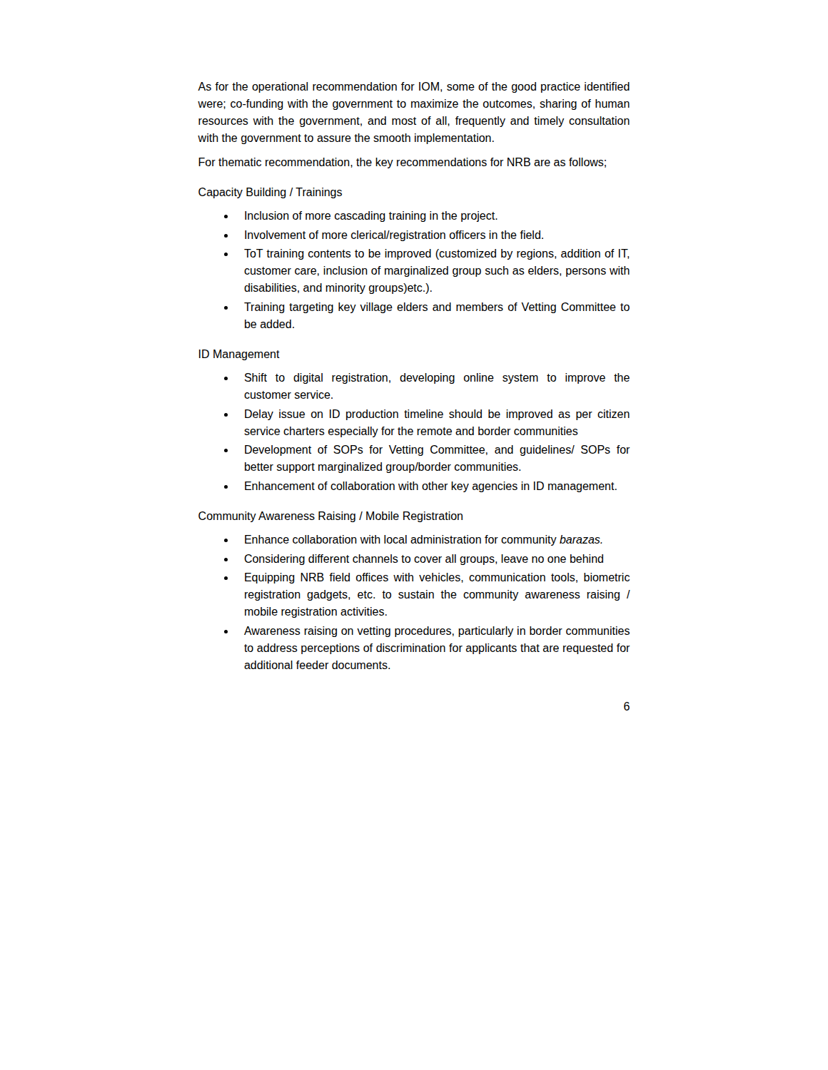As for the operational recommendation for IOM, some of the good practice identified were; co-funding with the government to maximize the outcomes, sharing of human resources with the government, and most of all, frequently and timely consultation with the government to assure the smooth implementation.
For thematic recommendation, the key recommendations for NRB are as follows;
Capacity Building / Trainings
Inclusion of more cascading training in the project.
Involvement of more clerical/registration officers in the field.
ToT training contents to be improved (customized by regions, addition of IT, customer care, inclusion of marginalized group such as elders, persons with disabilities, and minority groups)etc.).
Training targeting key village elders and members of Vetting Committee to be added.
ID Management
Shift to digital registration, developing online system to improve the customer service.
Delay issue on ID production timeline should be improved as per citizen service charters especially for the remote and border communities
Development of SOPs for Vetting Committee, and guidelines/ SOPs for better support marginalized group/border communities.
Enhancement of collaboration with other key agencies in ID management.
Community Awareness Raising / Mobile Registration
Enhance collaboration with local administration for community barazas.
Considering different channels to cover all groups, leave no one behind
Equipping NRB field offices with vehicles, communication tools, biometric registration gadgets, etc. to sustain the community awareness raising / mobile registration activities.
Awareness raising on vetting procedures, particularly in border communities to address perceptions of discrimination for applicants that are requested for additional feeder documents.
6